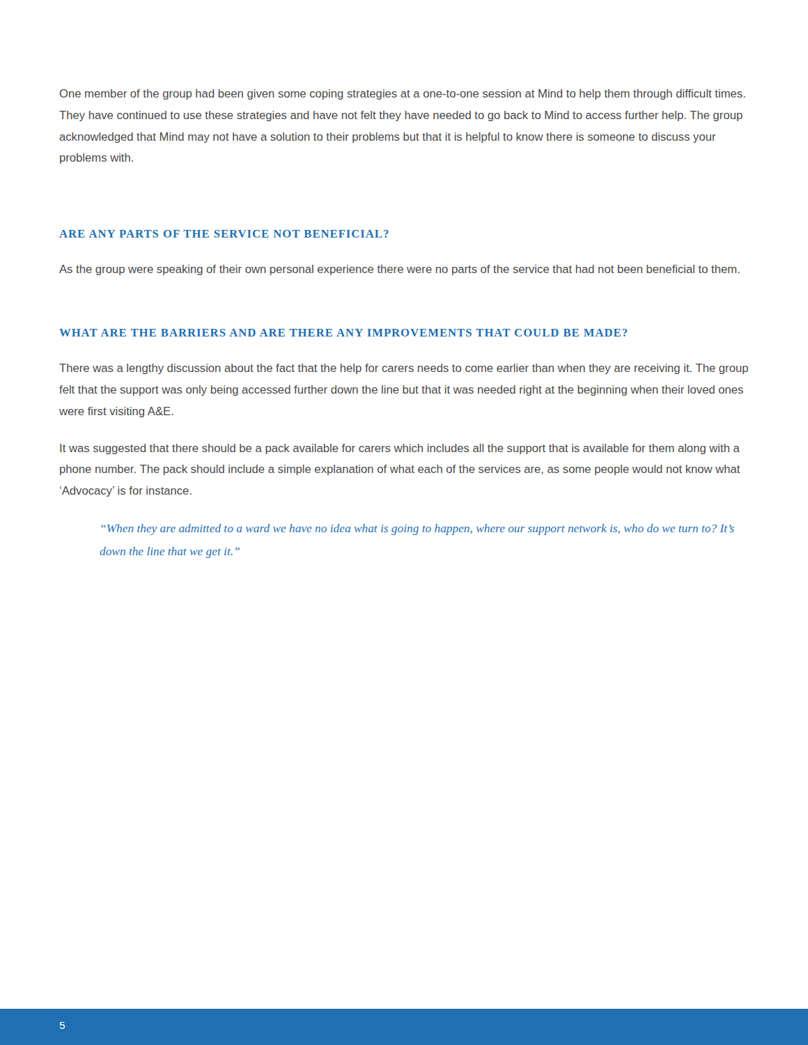One member of the group had been given some coping strategies at a one-to-one session at Mind to help them through difficult times. They have continued to use these strategies and have not felt they have needed to go back to Mind to access further help. The group acknowledged that Mind may not have a solution to their problems but that it is helpful to know there is someone to discuss your problems with.
Are any parts of the service not beneficial?
As the group were speaking of their own personal experience there were no parts of the service that had not been beneficial to them.
What are the barriers and are there any improvements that could be made?
There was a lengthy discussion about the fact that the help for carers needs to come earlier than when they are receiving it. The group felt that the support was only being accessed further down the line but that it was needed right at the beginning when their loved ones were first visiting A&E.
It was suggested that there should be a pack available for carers which includes all the support that is available for them along with a phone number. The pack should include a simple explanation of what each of the services are, as some people would not know what ‘Advocacy’ is for instance.
“When they are admitted to a ward we have no idea what is going to happen, where our support network is, who do we turn to? It’s down the line that we get it.”
5